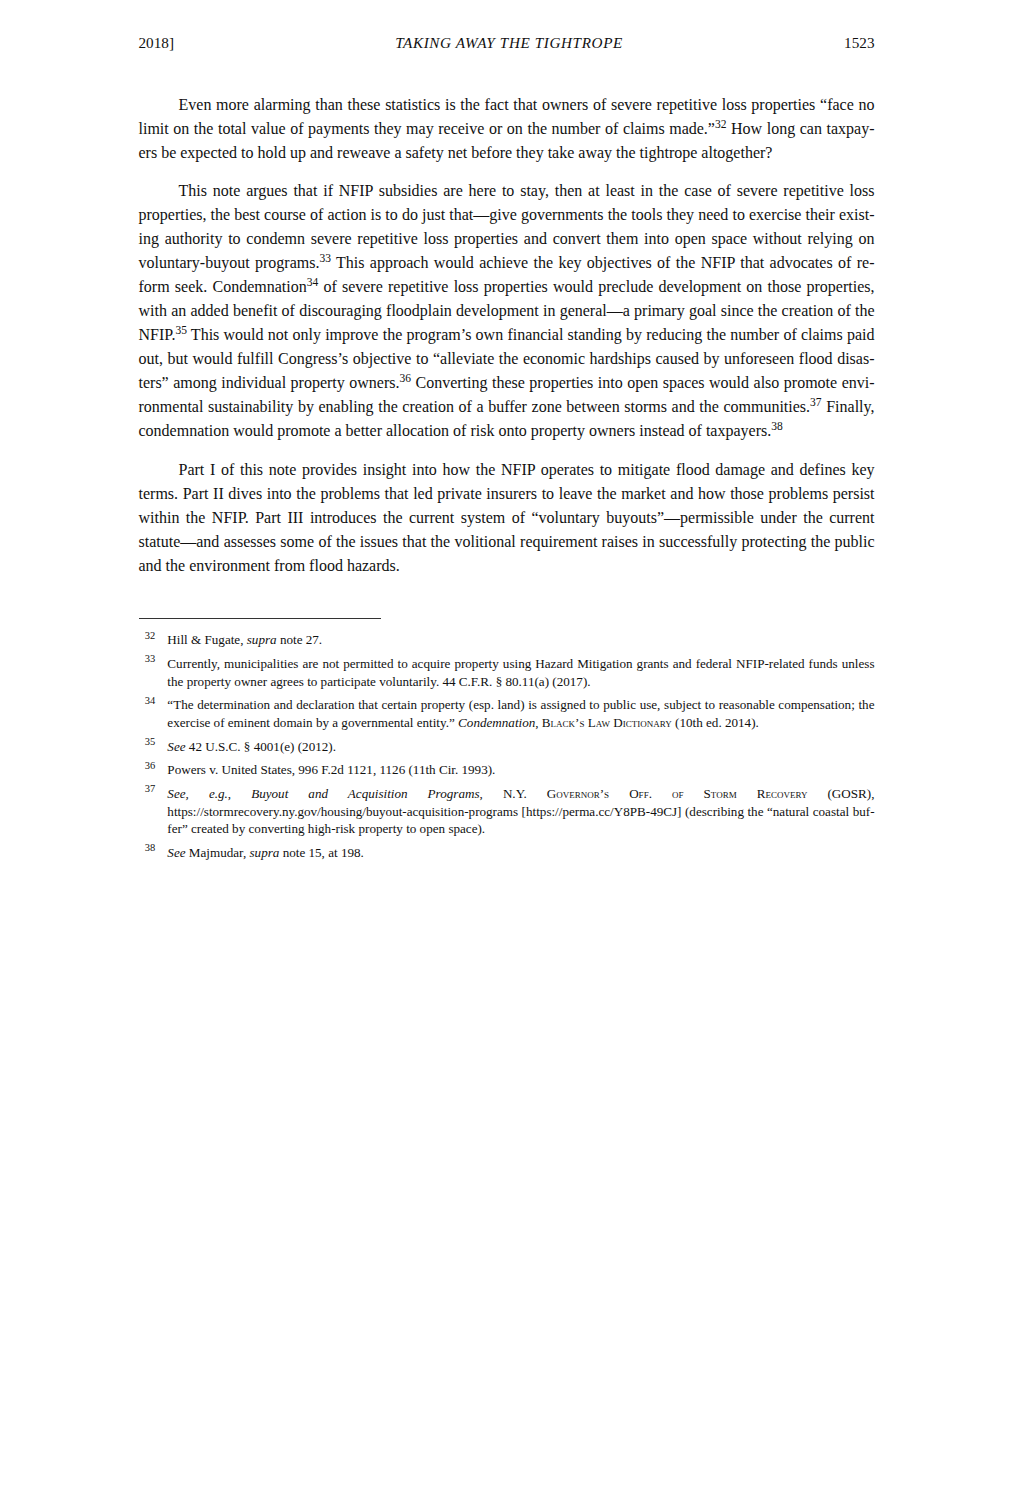2018] Taking Away the Tightrope 1523
Even more alarming than these statistics is the fact that owners of severe repetitive loss properties “face no limit on the total value of payments they may receive or on the number of claims made.”32 How long can taxpayers be expected to hold up and reweave a safety net before they take away the tightrope altogether?
This note argues that if NFIP subsidies are here to stay, then at least in the case of severe repetitive loss properties, the best course of action is to do just that—give governments the tools they need to exercise their existing authority to condemn severe repetitive loss properties and convert them into open space without relying on voluntary-buyout programs.33 This approach would achieve the key objectives of the NFIP that advocates of reform seek. Condemnation34 of severe repetitive loss properties would preclude development on those properties, with an added benefit of discouraging floodplain development in general—a primary goal since the creation of the NFIP.35 This would not only improve the program’s own financial standing by reducing the number of claims paid out, but would fulfill Congress’s objective to “alleviate the economic hardships caused by unforeseen flood disasters” among individual property owners.36 Converting these properties into open spaces would also promote environmental sustainability by enabling the creation of a buffer zone between storms and the communities.37 Finally, condemnation would promote a better allocation of risk onto property owners instead of taxpayers.38
Part I of this note provides insight into how the NFIP operates to mitigate flood damage and defines key terms. Part II dives into the problems that led private insurers to leave the market and how those problems persist within the NFIP. Part III introduces the current system of “voluntary buyouts”—permissible under the current statute—and assesses some of the issues that the volitional requirement raises in successfully protecting the public and the environment from flood hazards.
Hill & Fugate, supra note 27.
Currently, municipalities are not permitted to acquire property using Hazard Mitigation grants and federal NFIP-related funds unless the property owner agrees to participate voluntarily. 44 C.F.R. § 80.11(a) (2017).
“The determination and declaration that certain property (esp. land) is assigned to public use, subject to reasonable compensation; the exercise of eminent domain by a governmental entity.” Condemnation, Black’s Law Dictionary (10th ed. 2014).
See 42 U.S.C. § 4001(e) (2012).
Powers v. United States, 996 F.2d 1121, 1126 (11th Cir. 1993).
See, e.g., Buyout and Acquisition Programs, N.Y. Governor’s Off. of Storm Recovery (GOSR), https://stormrecovery.ny.gov/housing/buyout-acquisition-programs [https://perma.cc/Y8PB-49CJ] (describing the “natural coastal buffer” created by converting high-risk property to open space).
See Majmudar, supra note 15, at 198.